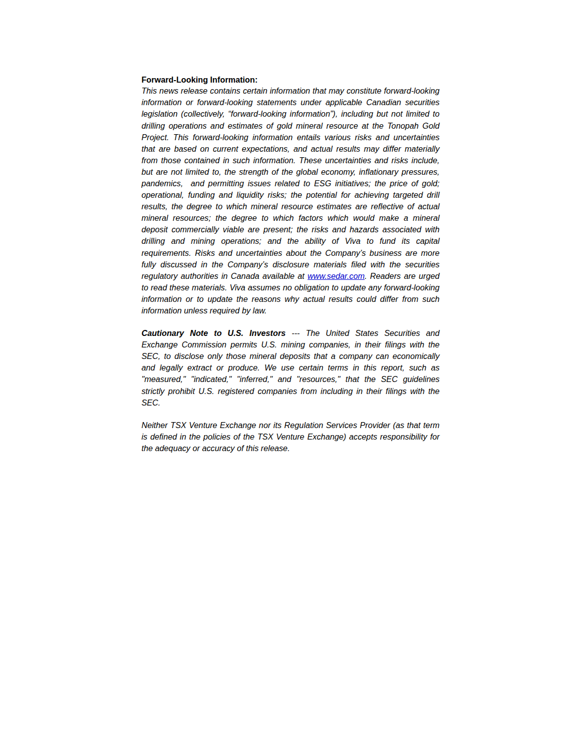Forward-Looking Information:
This news release contains certain information that may constitute forward-looking information or forward-looking statements under applicable Canadian securities legislation (collectively, “forward-looking information”), including but not limited to drilling operations and estimates of gold mineral resource at the Tonopah Gold Project. This forward-looking information entails various risks and uncertainties that are based on current expectations, and actual results may differ materially from those contained in such information. These uncertainties and risks include, but are not limited to, the strength of the global economy, inflationary pressures, pandemics, and permitting issues related to ESG initiatives; the price of gold; operational, funding and liquidity risks; the potential for achieving targeted drill results, the degree to which mineral resource estimates are reflective of actual mineral resources; the degree to which factors which would make a mineral deposit commercially viable are present; the risks and hazards associated with drilling and mining operations; and the ability of Viva to fund its capital requirements. Risks and uncertainties about the Company’s business are more fully discussed in the Company’s disclosure materials filed with the securities regulatory authorities in Canada available at www.sedar.com. Readers are urged to read these materials. Viva assumes no obligation to update any forward-looking information or to update the reasons why actual results could differ from such information unless required by law.
Cautionary Note to U.S. Investors --- The United States Securities and Exchange Commission permits U.S. mining companies, in their filings with the SEC, to disclose only those mineral deposits that a company can economically and legally extract or produce. We use certain terms in this report, such as "measured," "indicated," "inferred," and "resources," that the SEC guidelines strictly prohibit U.S. registered companies from including in their filings with the SEC.
Neither TSX Venture Exchange nor its Regulation Services Provider (as that term is defined in the policies of the TSX Venture Exchange) accepts responsibility for the adequacy or accuracy of this release.